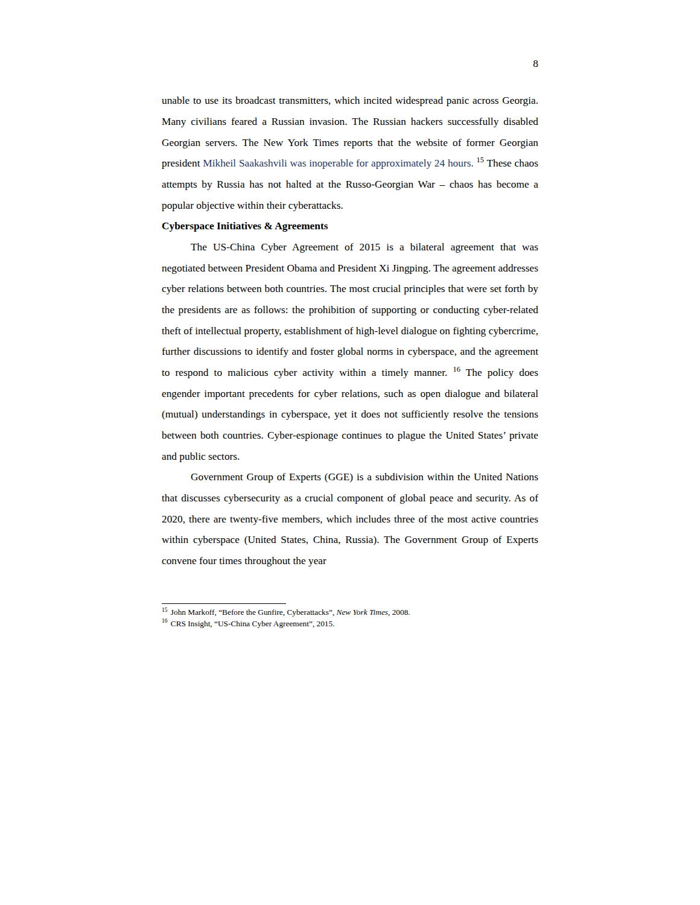8
unable to use its broadcast transmitters, which incited widespread panic across Georgia. Many civilians feared a Russian invasion. The Russian hackers successfully disabled Georgian servers. The New York Times reports that the website of former Georgian president Mikheil Saakashvili was inoperable for approximately 24 hours. 15 These chaos attempts by Russia has not halted at the Russo-Georgian War – chaos has become a popular objective within their cyberattacks.
Cyberspace Initiatives & Agreements
The US-China Cyber Agreement of 2015 is a bilateral agreement that was negotiated between President Obama and President Xi Jingping. The agreement addresses cyber relations between both countries. The most crucial principles that were set forth by the presidents are as follows: the prohibition of supporting or conducting cyber-related theft of intellectual property, establishment of high-level dialogue on fighting cybercrime, further discussions to identify and foster global norms in cyberspace, and the agreement to respond to malicious cyber activity within a timely manner. 16 The policy does engender important precedents for cyber relations, such as open dialogue and bilateral (mutual) understandings in cyberspace, yet it does not sufficiently resolve the tensions between both countries. Cyber-espionage continues to plague the United States’ private and public sectors.
Government Group of Experts (GGE) is a subdivision within the United Nations that discusses cybersecurity as a crucial component of global peace and security. As of 2020, there are twenty-five members, which includes three of the most active countries within cyberspace (United States, China, Russia). The Government Group of Experts convene four times throughout the year
15 John Markoff, “Before the Gunfire, Cyberattacks”, New York Times, 2008.
16 CRS Insight, “US-China Cyber Agreement”, 2015.